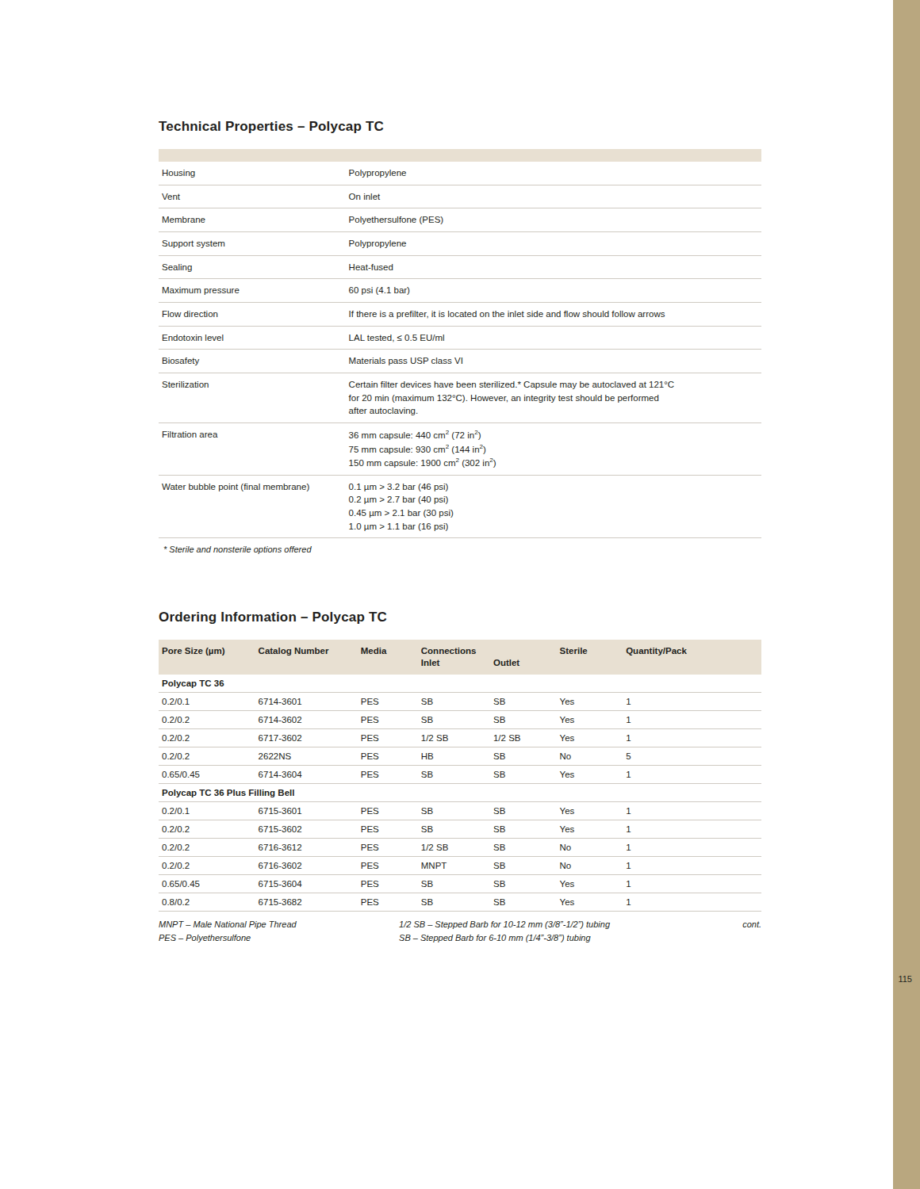Technical Properties – Polycap TC
| Housing | Polypropylene |
| Vent | On inlet |
| Membrane | Polyethersulfone (PES) |
| Support system | Polypropylene |
| Sealing | Heat-fused |
| Maximum pressure | 60 psi (4.1 bar) |
| Flow direction | If there is a prefilter, it is located on the inlet side and flow should follow arrows |
| Endotoxin level | LAL tested, ≤ 0.5 EU/ml |
| Biosafety | Materials pass USP class VI |
| Sterilization | Certain filter devices have been sterilized.* Capsule may be autoclaved at 121°C for 20 min (maximum 132°C). However, an integrity test should be performed after autoclaving. |
| Filtration area | 36 mm capsule: 440 cm 2 (72 in 2 ) 75 mm capsule: 930 cm 2 (144 in 2 ) 150 mm capsule: 1900 cm 2 (302 in 2 ) |
| Water bubble point (final membrane) | 0.1 µm > 3.2 bar (46 psi) 0.2 µm > 2.7 bar (40 psi) 0.45 µm > 2.1 bar (30 psi) 1.0 µm > 1.1 bar (16 psi) |
* Sterile and nonsterile options offered
Ordering Information – Polycap TC
| Pore Size (µm) | Catalog Number | Media | Connections Inlet | Outlet | Sterile | Quantity/Pack |
| --- | --- | --- | --- | --- | --- | --- |
| Polycap TC 36 |
| 0.2/0.1 | 6714-3601 | PES | SB | SB | Yes | 1 |
| 0.2/0.2 | 6714-3602 | PES | SB | SB | Yes | 1 |
| 0.2/0.2 | 6717-3602 | PES | 1/2 SB | 1/2 SB | Yes | 1 |
| 0.2/0.2 | 2622NS | PES | HB | SB | No | 5 |
| 0.65/0.45 | 6714-3604 | PES | SB | SB | Yes | 1 |
| Polycap TC 36 Plus Filling Bell |
| 0.2/0.1 | 6715-3601 | PES | SB | SB | Yes | 1 |
| 0.2/0.2 | 6715-3602 | PES | SB | SB | Yes | 1 |
| 0.2/0.2 | 6716-3612 | PES | 1/2 SB | SB | No | 1 |
| 0.2/0.2 | 6716-3602 | PES | MNPT | SB | No | 1 |
| 0.65/0.45 | 6715-3604 | PES | SB | SB | Yes | 1 |
| 0.8/0.2 | 6715-3682 | PES | SB | SB | Yes | 1 |
MNPT – Male National Pipe Thread
PES – Polyethersulfone 1/2 SB – Stepped Barb for 10-12 mm (3/8”-1/2”) tubing
SB – Stepped Barb for 6-10 mm (1/4”-3/8”) tubing cont.
115